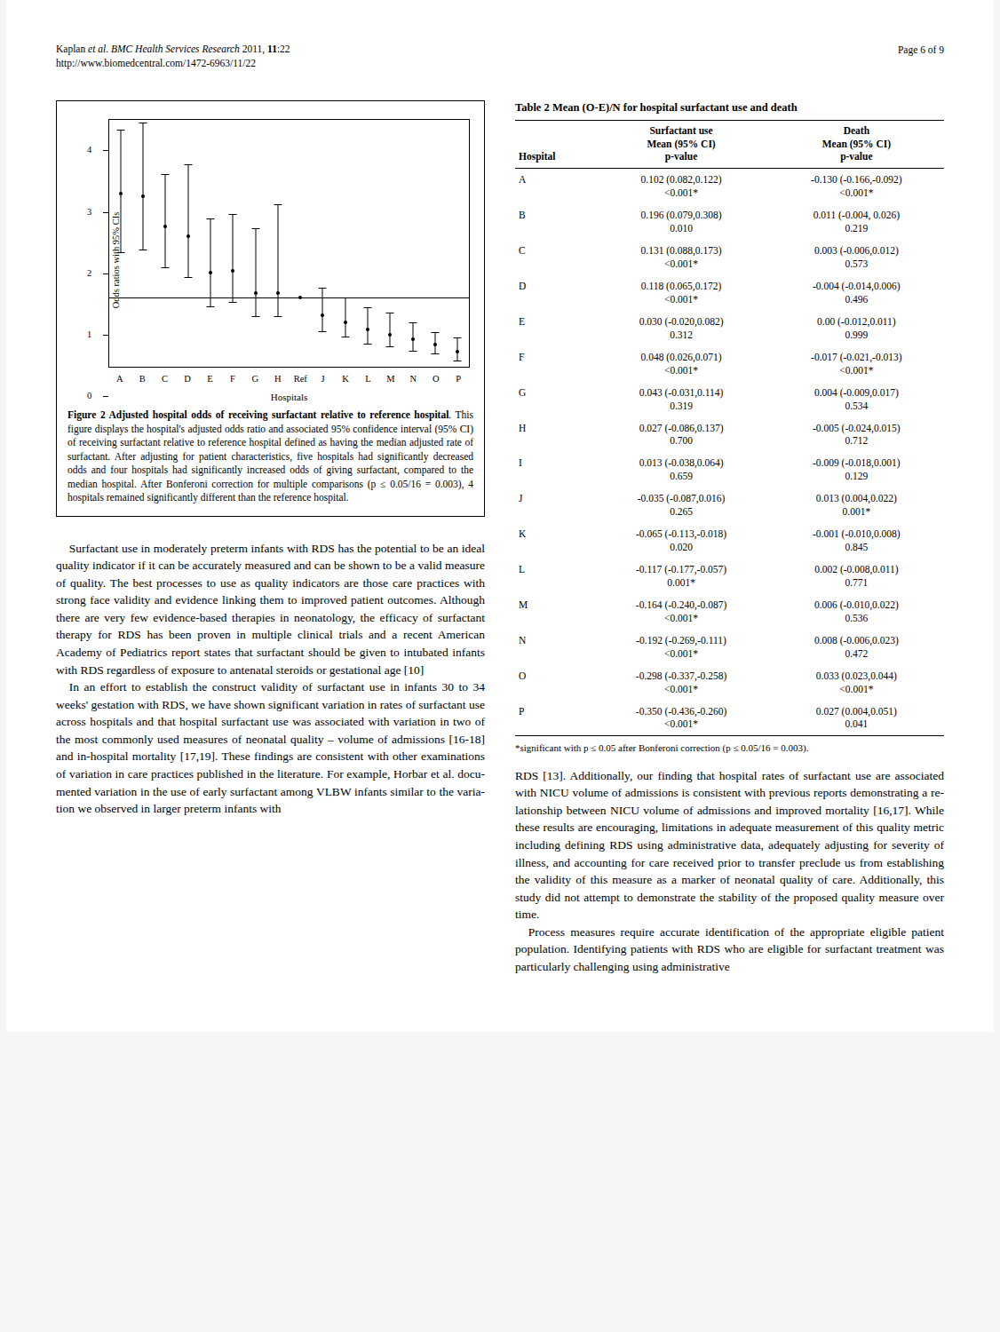Kaplan et al. BMC Health Services Research 2011, 11:22
http://www.biomedcentral.com/1472-6963/11/22
Page 6 of 9
Odds ratios with 95% CIs
4
3
2
1
0
ABCDEFGHRef JKLMNOP
Hospitals
Figure 2 Adjusted hospital odds of receiving surfactant relative to reference hospital. This figure displays the hospital's adjusted odds ratio and associated 95% confidence interval (95% CI) of receiving surfactant relative to reference hospital defined as having the median adjusted rate of surfactant. After adjusting for patient characteristics, five hospitals had significantly decreased odds and four hospitals had significantly increased odds of giving surfactant, compared to the median hospital. After Bonferoni correction for multiple comparisons (p ≤ 0.05/16 = 0.003), 4 hospitals remained significantly different than the reference hospital.
Surfactant use in moderately preterm infants with RDS has the potential to be an ideal quality indicator if it can be accurately measured and can be shown to be a valid measure of quality. The best processes to use as quality indicators are those care practices with strong face validity and evidence linking them to improved patient outcomes. Although there are very few evidence-based therapies in neonatology, the efficacy of surfactant therapy for RDS has been proven in multiple clinical trials and a recent American Academy of Pediatrics report states that surfactant should be given to intubated infants with RDS regardless of exposure to antenatal steroids or gestational age [10]
In an effort to establish the construct validity of surfactant use in infants 30 to 34 weeks' gestation with RDS, we have shown significant variation in rates of surfactant use across hospitals and that hospital surfactant use was associated with variation in two of the most commonly used measures of neonatal quality – volume of admissions [16-18] and in-hospital mortality [17,19]. These findings are consistent with other examinations of variation in care practices published in the literature. For example, Horbar et al. documented variation in the use of early surfactant among VLBW infants similar to the variation we observed in larger preterm infants with
Table 2 Mean (O-E)/N for hospital surfactant use and death
| Hospital | Surfactant use Mean (95% CI) p-value | Death Mean (95% CI) p-value |
| --- | --- | --- |
| A | 0.102 (0.082,0.122) <0.001* | -0.130 (-0.166,-0.092) <0.001* |
| B | 0.196 (0.079,0.308) 0.010 | 0.011 (-0.004, 0.026) 0.219 |
| C | 0.131 (0.088,0.173) <0.001* | 0.003 (-0.006,0.012) 0.573 |
| D | 0.118 (0.065,0.172) <0.001* | -0.004 (-0.014,0.006) 0.496 |
| E | 0.030 (-0.020,0.082) 0.312 | 0.00 (-0.012,0.011) 0.999 |
| F | 0.048 (0.026,0.071) <0.001* | -0.017 (-0.021,-0.013) <0.001* |
| G | 0.043 (-0.031,0.114) 0.319 | 0.004 (-0.009,0.017) 0.534 |
| H | 0.027 (-0.086,0.137) 0.700 | -0.005 (-0.024,0.015) 0.712 |
| I | 0.013 (-0.038,0.064) 0.659 | -0.009 (-0.018,0.001) 0.129 |
| J | -0.035 (-0.087,0.016) 0.265 | 0.013 (0.004,0.022) 0.001* |
| K | -0.065 (-0.113,-0.018) 0.020 | -0.001 (-0.010,0.008) 0.845 |
| L | -0.117 (-0.177,-0.057) 0.001* | 0.002 (-0.008,0.011) 0.771 |
| M | -0.164 (-0.240,-0.087) <0.001* | 0.006 (-0.010,0.022) 0.536 |
| N | -0.192 (-0.269,-0.111) <0.001* | 0.008 (-0.006,0.023) 0.472 |
| O | -0.298 (-0.337,-0.258) <0.001* | 0.033 (0.023,0.044) <0.001* |
| P | -0.350 (-0.436,-0.260) <0.001* | 0.027 (0.004,0.051) 0.041 |
*significant with p ≤ 0.05 after Bonferoni correction (p ≤ 0.05/16 = 0.003).
RDS [13]. Additionally, our finding that hospital rates of surfactant use are associated with NICU volume of admissions is consistent with previous reports demonstrating a relationship between NICU volume of admissions and improved mortality [16,17]. While these results are encouraging, limitations in adequate measurement of this quality metric including defining RDS using administrative data, adequately adjusting for severity of illness, and accounting for care received prior to transfer preclude us from establishing the validity of this measure as a marker of neonatal quality of care. Additionally, this study did not attempt to demonstrate the stability of the proposed quality measure over time.
Process measures require accurate identification of the appropriate eligible patient population. Identifying patients with RDS who are eligible for surfactant treatment was particularly challenging using administrative